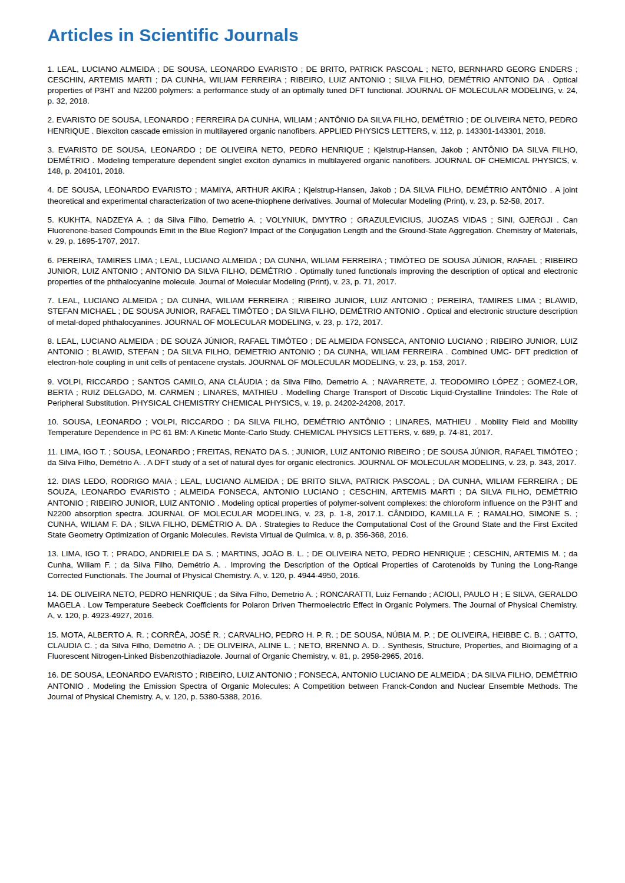Articles in Scientific Journals
LEAL, LUCIANO ALMEIDA ; DE SOUSA, LEONARDO EVARISTO ; DE BRITO, PATRICK PASCOAL ; NETO, BERNHARD GEORG ENDERS ; CESCHIN, ARTEMIS MARTI ; DA CUNHA, WILIAM FERREIRA ; RIBEIRO, LUIZ ANTONIO ; SILVA FILHO, DEMÉTRIO ANTONIO DA . Optical properties of P3HT and N2200 polymers: a performance study of an optimally tuned DFT functional. JOURNAL OF MOLECULAR MODELING, v. 24, p. 32, 2018.
EVARISTO DE SOUSA, LEONARDO ; FERREIRA DA CUNHA, WILIAM ; ANTÔNIO DA SILVA FILHO, DEMÉTRIO ; DE OLIVEIRA NETO, PEDRO HENRIQUE . Biexciton cascade emission in multilayered organic nanofibers. APPLIED PHYSICS LETTERS, v. 112, p. 143301-143301, 2018.
EVARISTO DE SOUSA, LEONARDO ; DE OLIVEIRA NETO, PEDRO HENRIQUE ; Kjelstrup-Hansen, Jakob ; ANTÔNIO DA SILVA FILHO, DEMÉTRIO . Modeling temperature dependent singlet exciton dynamics in multilayered organic nanofibers. JOURNAL OF CHEMICAL PHYSICS, v. 148, p. 204101, 2018.
DE SOUSA, LEONARDO EVARISTO ; MAMIYA, ARTHUR AKIRA ; Kjelstrup-Hansen, Jakob ; DA SILVA FILHO, DEMÉTRIO ANTÔNIO . A joint theoretical and experimental characterization of two acene-thiophene derivatives. Journal of Molecular Modeling (Print), v. 23, p. 52-58, 2017.
KUKHTA, NADZEYA A. ; da Silva Filho, Demetrio A. ; VOLYNIUK, DMYTRO ; GRAZULEVICIUS, JUOZAS VIDAS ; SINI, GJERGJI . Can Fluorenone-based Compounds Emit in the Blue Region? Impact of the Conjugation Length and the Ground-State Aggregation. Chemistry of Materials, v. 29, p. 1695-1707, 2017.
PEREIRA, TAMIRES LIMA ; LEAL, LUCIANO ALMEIDA ; DA CUNHA, WILIAM FERREIRA ; TIMÓTEO DE SOUSA JÚNIOR, RAFAEL ; RIBEIRO JUNIOR, LUIZ ANTONIO ; ANTONIO DA SILVA FILHO, DEMÉTRIO . Optimally tuned functionals improving the description of optical and electronic properties of the phthalocyanine molecule. Journal of Molecular Modeling (Print), v. 23, p. 71, 2017.
LEAL, LUCIANO ALMEIDA ; DA CUNHA, WILIAM FERREIRA ; RIBEIRO JUNIOR, LUIZ ANTONIO ; PEREIRA, TAMIRES LIMA ; BLAWID, STEFAN MICHAEL ; DE SOUSA JUNIOR, RAFAEL TIMÓTEO ; DA SILVA FILHO, DEMÉTRIO ANTONIO . Optical and electronic structure description of metal-doped phthalocyanines. JOURNAL OF MOLECULAR MODELING, v. 23, p. 172, 2017.
LEAL, LUCIANO ALMEIDA ; DE SOUZA JÚNIOR, RAFAEL TIMÓTEO ; DE ALMEIDA FONSECA, ANTONIO LUCIANO ; RIBEIRO JUNIOR, LUIZ ANTONIO ; BLAWID, STEFAN ; DA SILVA FILHO, DEMETRIO ANTONIO ; DA CUNHA, WILIAM FERREIRA . Combined UMC- DFT prediction of electron-hole coupling in unit cells of pentacene crystals. JOURNAL OF MOLECULAR MODELING, v. 23, p. 153, 2017.
VOLPI, RICCARDO ; SANTOS CAMILO, ANA CLÁUDIA ; da Silva Filho, Demetrio A. ; NAVARRETE, J. TEODOMIRO LÓPEZ ; GOMEZ-LOR, BERTA ; RUIZ DELGADO, M. CARMEN ; LINARES, MATHIEU . Modelling Charge Transport of Discotic Liquid-Crystalline Triindoles: The Role of Peripheral Substitution. PHYSICAL CHEMISTRY CHEMICAL PHYSICS, v. 19, p. 24202-24208, 2017.
SOUSA, LEONARDO ; VOLPI, RICCARDO ; DA SILVA FILHO, DEMÉTRIO ANTÔNIO ; LINARES, MATHIEU . Mobility Field and Mobility Temperature Dependence in PC 61 BM: A Kinetic Monte-Carlo Study. CHEMICAL PHYSICS LETTERS, v. 689, p. 74-81, 2017.
LIMA, IGO T. ; SOUSA, LEONARDO ; FREITAS, RENATO DA S. ; JUNIOR, LUIZ ANTONIO RIBEIRO ; DE SOUSA JÚNIOR, RAFAEL TIMÓTEO ; da Silva Filho, Demétrio A. . A DFT study of a set of natural dyes for organic electronics. JOURNAL OF MOLECULAR MODELING, v. 23, p. 343, 2017.
DIAS LEDO, RODRIGO MAIA ; LEAL, LUCIANO ALMEIDA ; DE BRITO SILVA, PATRICK PASCOAL ; DA CUNHA, WILIAM FERREIRA ; DE SOUZA, LEONARDO EVARISTO ; ALMEIDA FONSECA, ANTONIO LUCIANO ; CESCHIN, ARTEMIS MARTI ; DA SILVA FILHO, DEMÉTRIO ANTONIO ; RIBEIRO JUNIOR, LUIZ ANTONIO . Modeling optical properties of polymer-solvent complexes: the chloroform influence on the P3HT and N2200 absorption spectra. JOURNAL OF MOLECULAR MODELING, v. 23, p. 1-8, 2017.1. CÂNDIDO, KAMILLA F. ; RAMALHO, SIMONE S. ; CUNHA, WILIAM F. DA ; SILVA FILHO, DEMÉTRIO A. DA . Strategies to Reduce the Computational Cost of the Ground State and the First Excited State Geometry Optimization of Organic Molecules. Revista Virtual de Química, v. 8, p. 356-368, 2016.
LIMA, IGO T. ; PRADO, ANDRIELE DA S. ; MARTINS, JOÃO B. L. ; DE OLIVEIRA NETO, PEDRO HENRIQUE ; CESCHIN, ARTEMIS M. ; da Cunha, Wiliam F. ; da Silva Filho, Demétrio A. . Improving the Description of the Optical Properties of Carotenoids by Tuning the Long-Range Corrected Functionals. The Journal of Physical Chemistry. A, v. 120, p. 4944-4950, 2016.
DE OLIVEIRA NETO, PEDRO HENRIQUE ; da Silva Filho, Demetrio A. ; RONCARATTI, Luiz Fernando ; ACIOLI, PAULO H ; E SILVA, GERALDO MAGELA . Low Temperature Seebeck Coefficients for Polaron Driven Thermoelectric Effect in Organic Polymers. The Journal of Physical Chemistry. A, v. 120, p. 4923-4927, 2016.
MOTA, ALBERTO A. R. ; CORRÊA, JOSÉ R. ; CARVALHO, PEDRO H. P. R. ; DE SOUSA, NÚBIA M. P. ; DE OLIVEIRA, HEIBBE C. B. ; GATTO, CLAUDIA C. ; da Silva Filho, Demétrio A. ; DE OLIVEIRA, ALINE L. ; NETO, BRENNO A. D. . Synthesis, Structure, Properties, and Bioimaging of a Fluorescent Nitrogen-Linked Bisbenzothiadiazole. Journal of Organic Chemistry, v. 81, p. 2958-2965, 2016.
DE SOUSA, LEONARDO EVARISTO ; RIBEIRO, LUIZ ANTONIO ; FONSECA, ANTONIO LUCIANO DE ALMEIDA ; DA SILVA FILHO, DEMÉTRIO ANTONIO . Modeling the Emission Spectra of Organic Molecules: A Competition between Franck-Condon and Nuclear Ensemble Methods. The Journal of Physical Chemistry. A, v. 120, p. 5380-5388, 2016.